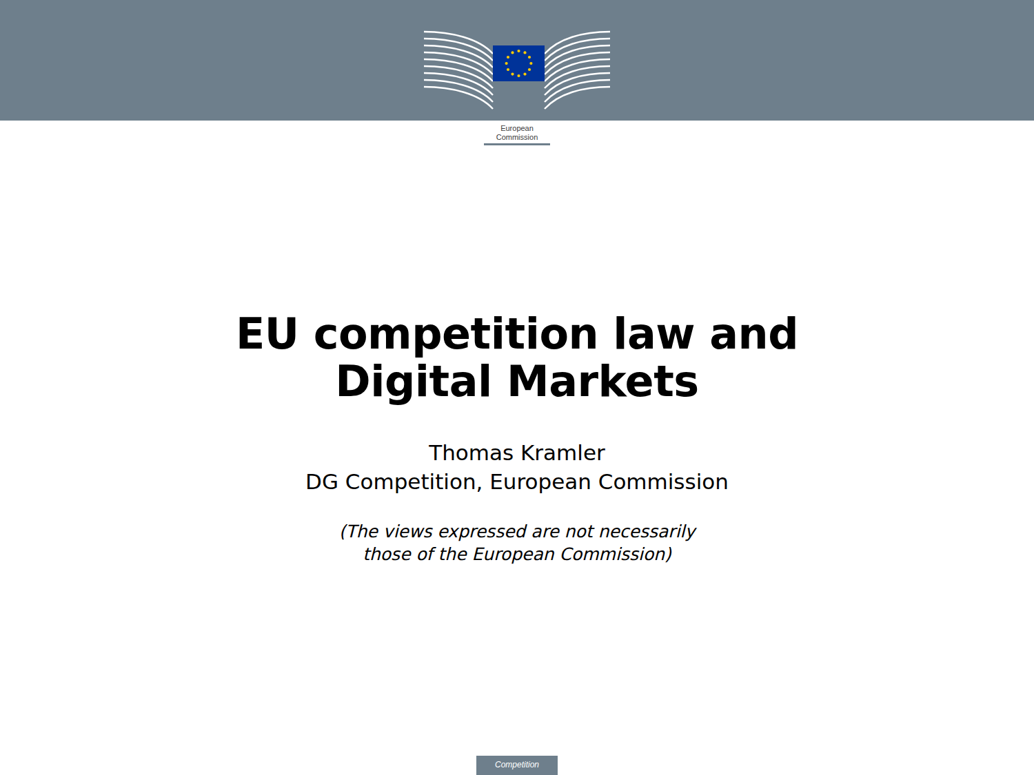European
Commission
EU competition law and
Digital Markets
Thomas Kramler
DG Competition, European Commission
(The views expressed are not necessarily
those of the European Commission)
Competition